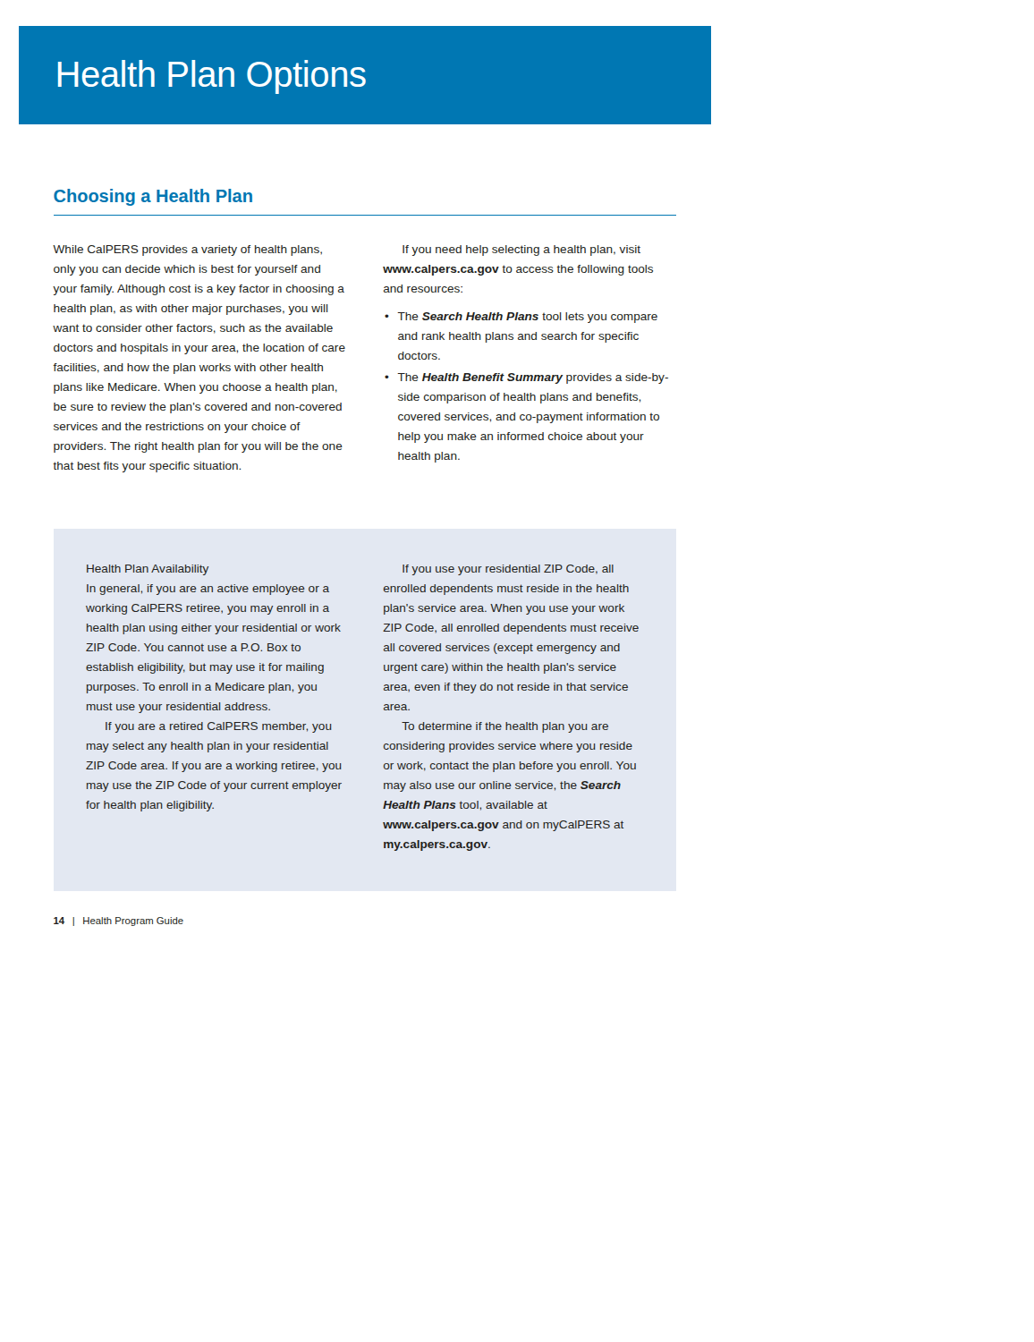Health Plan Options
Choosing a Health Plan
While CalPERS provides a variety of health plans, only you can decide which is best for yourself and your family. Although cost is a key factor in choosing a health plan, as with other major purchases, you will want to consider other factors, such as the available doctors and hospitals in your area, the location of care facilities, and how the plan works with other health plans like Medicare. When you choose a health plan, be sure to review the plan's covered and non-covered services and the restrictions on your choice of providers. The right health plan for you will be the one that best fits your specific situation.
If you need help selecting a health plan, visit www.calpers.ca.gov to access the following tools and resources:
The Search Health Plans tool lets you compare and rank health plans and search for specific doctors.
The Health Benefit Summary provides a side-by-side comparison of health plans and benefits, covered services, and co-payment information to help you make an informed choice about your health plan.
Health Plan Availability
In general, if you are an active employee or a working CalPERS retiree, you may enroll in a health plan using either your residential or work ZIP Code. You cannot use a P.O. Box to establish eligibility, but may use it for mailing purposes. To enroll in a Medicare plan, you must use your residential address.
If you are a retired CalPERS member, you may select any health plan in your residential ZIP Code area. If you are a working retiree, you may use the ZIP Code of your current employer for health plan eligibility.
If you use your residential ZIP Code, all enrolled dependents must reside in the health plan's service area. When you use your work ZIP Code, all enrolled dependents must receive all covered services (except emergency and urgent care) within the health plan's service area, even if they do not reside in that service area.
To determine if the health plan you are considering provides service where you reside or work, contact the plan before you enroll. You may also use our online service, the Search Health Plans tool, available at www.calpers.ca.gov and on myCalPERS at my.calpers.ca.gov.
14|Health Program Guide